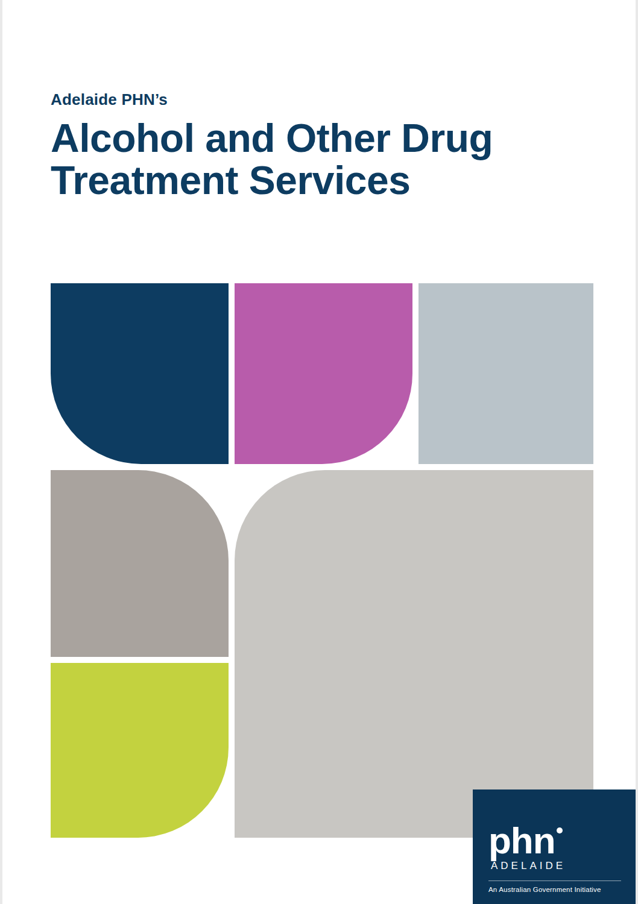Adelaide PHN’s
Alcohol and Other Drug
Treatment Services
phn
ADELAIDE
An Australian Government Initiative
Adelaide PHN logo. An Australian Government Initiative.